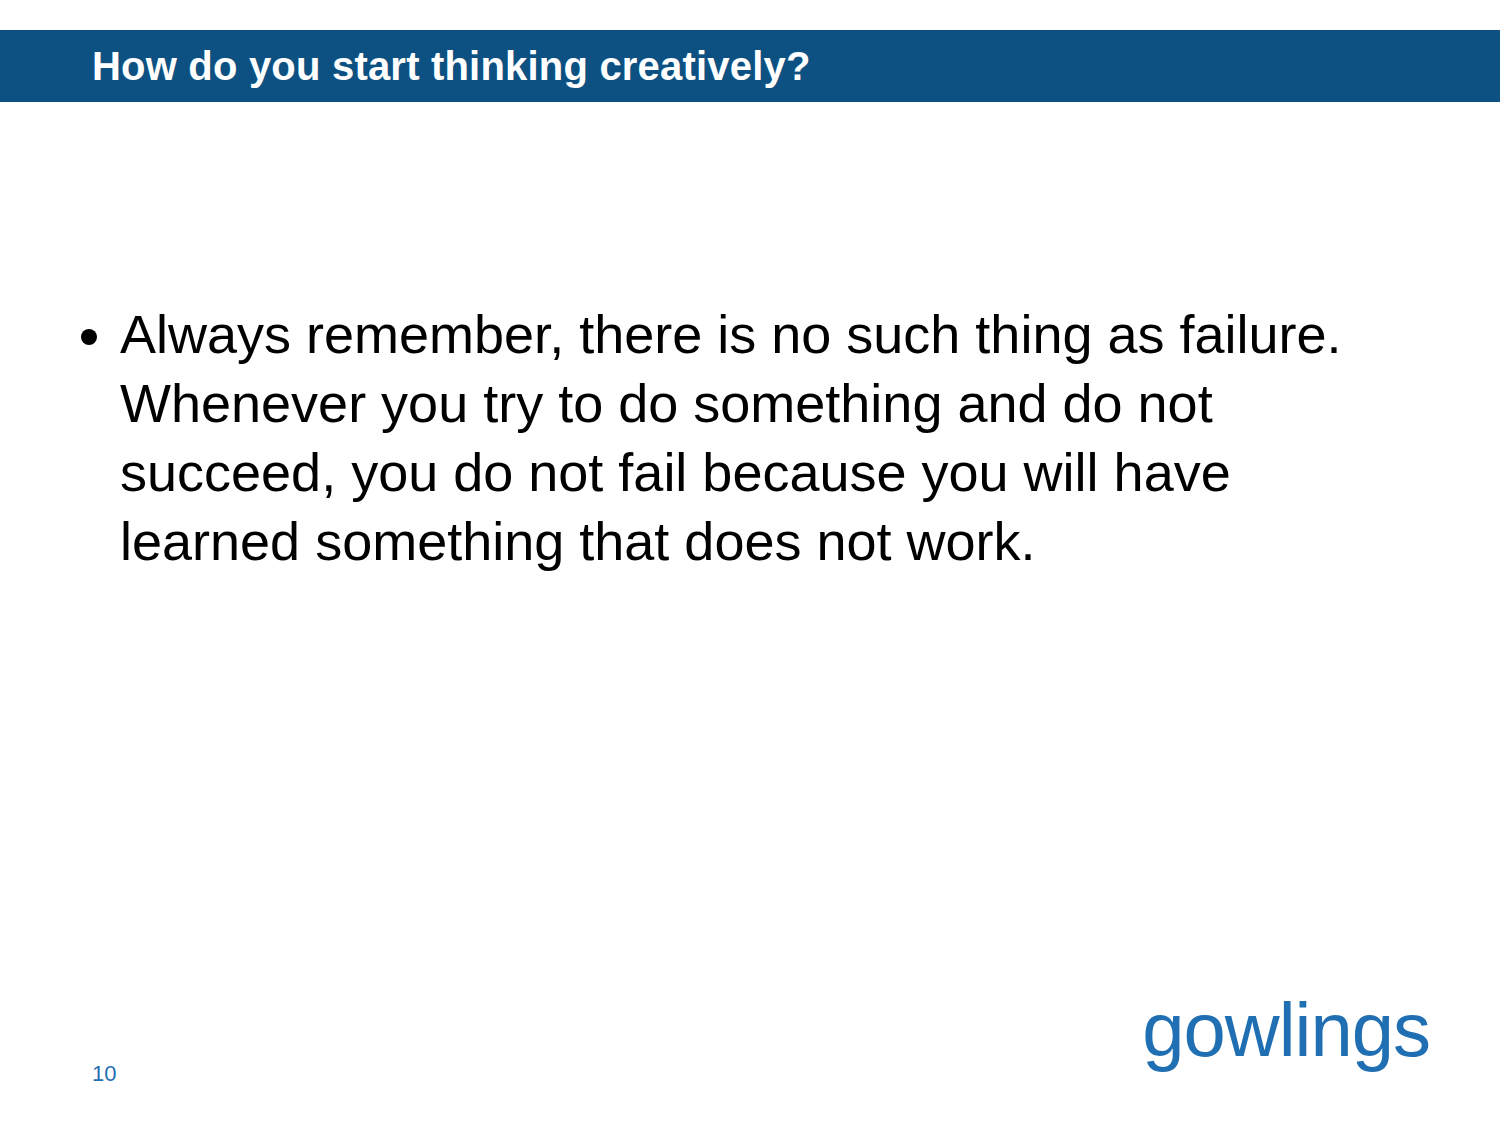How do you start thinking creatively?
Always remember, there is no such thing as failure. Whenever you try to do something and do not succeed, you do not fail because you will have learned something that does not work.
10
gowlings